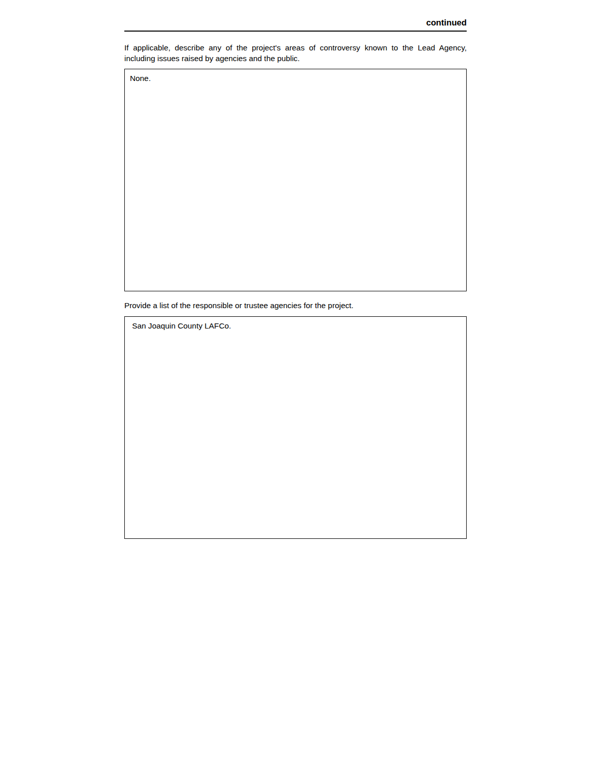continued
If applicable, describe any of the project's areas of controversy known to the Lead Agency, including issues raised by agencies and the public.
None.
Provide a list of the responsible or trustee agencies for the project.
San Joaquin County LAFCo.